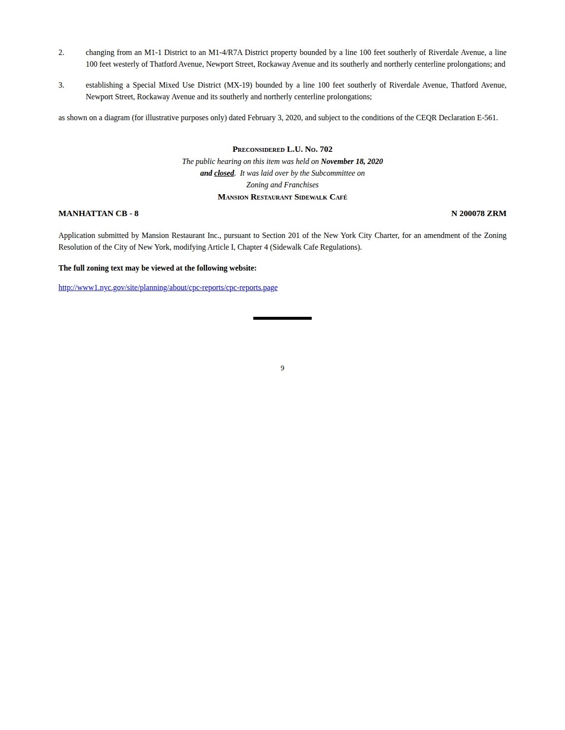2.
changing from an M1-1 District to an M1-4/R7A District property bounded by a line 100 feet southerly of Riverdale Avenue, a line 100 feet westerly of Thatford Avenue, Newport Street, Rockaway Avenue and its southerly and northerly centerline prolongations; and
3.
establishing a Special Mixed Use District (MX-19) bounded by a line 100 feet southerly of Riverdale Avenue, Thatford Avenue, Newport Street, Rockaway Avenue and its southerly and northerly centerline prolongations;
as shown on a diagram (for illustrative purposes only) dated February 3, 2020, and subject to the conditions of the CEQR Declaration E-561.
Preconsidered L.U. No. 702
The public hearing on this item was held on November 18, 2020
and closed. It was laid over by the Subcommittee on
Zoning and Franchises
Mansion Restaurant Sidewalk Café
MANHATTAN CB - 8 N 200078 ZRM
Application submitted by Mansion Restaurant Inc., pursuant to Section 201 of the New York City Charter, for an amendment of the Zoning Resolution of the City of New York, modifying Article I, Chapter 4 (Sidewalk Cafe Regulations).
The full zoning text may be viewed at the following website:
http://www1.nyc.gov/site/planning/about/cpc-reports/cpc-reports.page
9